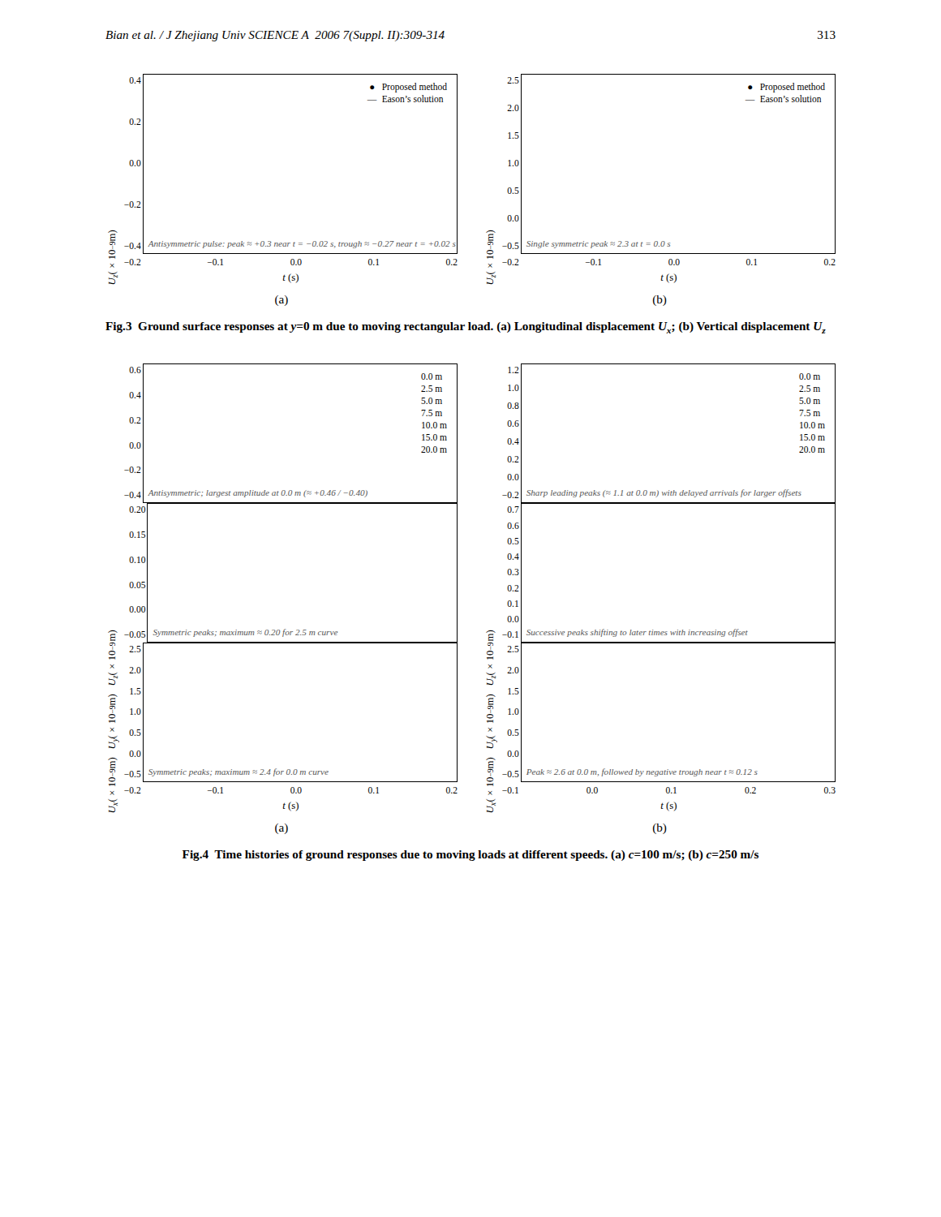Bian et al. / J Zhejiang Univ SCIENCE A 2006 7(Suppl. II):309-314 313
Uz (×10−9 m)
0.4 0.2 0.0 −0.2 −0.4
● Proposed method
— Eason’s solution
Antisymmetric pulse: peak ≈ +0.3 near t = −0.02 s, trough ≈ −0.27 near t = +0.02 s
−0.2 −0.1 0.0 0.1 0.2
t (s)
(a)
Uz (×10−9 m)
2.5 2.0 1.5 1.0 0.5 0.0 −0.5
● Proposed method
— Eason’s solution
Single symmetric peak ≈ 2.3 at t = 0.0 s
−0.2 −0.1 0.0 0.1 0.2
t (s)
(b)
Fig.3 Ground surface responses at y=0 m due to moving rectangular load. (a) Longitudinal displacement Ux; (b) Vertical displacement Uz
Ux (×10−9 m) Uy (×10−9 m) Uz (×10−9 m)
0.6 0.4 0.2 0.0 −0.2 −0.4
0.0 m
2.5 m
5.0 m
7.5 m
10.0 m
15.0 m
20.0 m
Antisymmetric; largest amplitude at 0.0 m (≈ +0.46 / −0.40)
0.20 0.15 0.10 0.05 0.00 −0.05
Symmetric peaks; maximum ≈ 0.20 for 2.5 m curve
2.5 2.0 1.5 1.0 0.5 0.0 −0.5
Symmetric peaks; maximum ≈ 2.4 for 0.0 m curve
−0.2 −0.1 0.0 0.1 0.2
t (s)
(a)
Ux (×10−9 m) Uy (×10−9 m) Uz (×10−9 m)
1.2 1.0 0.8 0.6 0.4 0.2 0.0 −0.2
0.0 m
2.5 m
5.0 m
7.5 m
10.0 m
15.0 m
20.0 m
Sharp leading peaks (≈ 1.1 at 0.0 m) with delayed arrivals for larger offsets
0.7 0.6 0.5 0.4 0.3 0.2 0.1 0.0 −0.1
Successive peaks shifting to later times with increasing offset
2.5 2.0 1.5 1.0 0.5 0.0 −0.5
Peak ≈ 2.6 at 0.0 m, followed by negative trough near t ≈ 0.12 s
−0.1 0.0 0.1 0.2 0.3
t (s)
(b)
Fig.4 Time histories of ground responses due to moving loads at different speeds. (a) c=100 m/s; (b) c=250 m/s